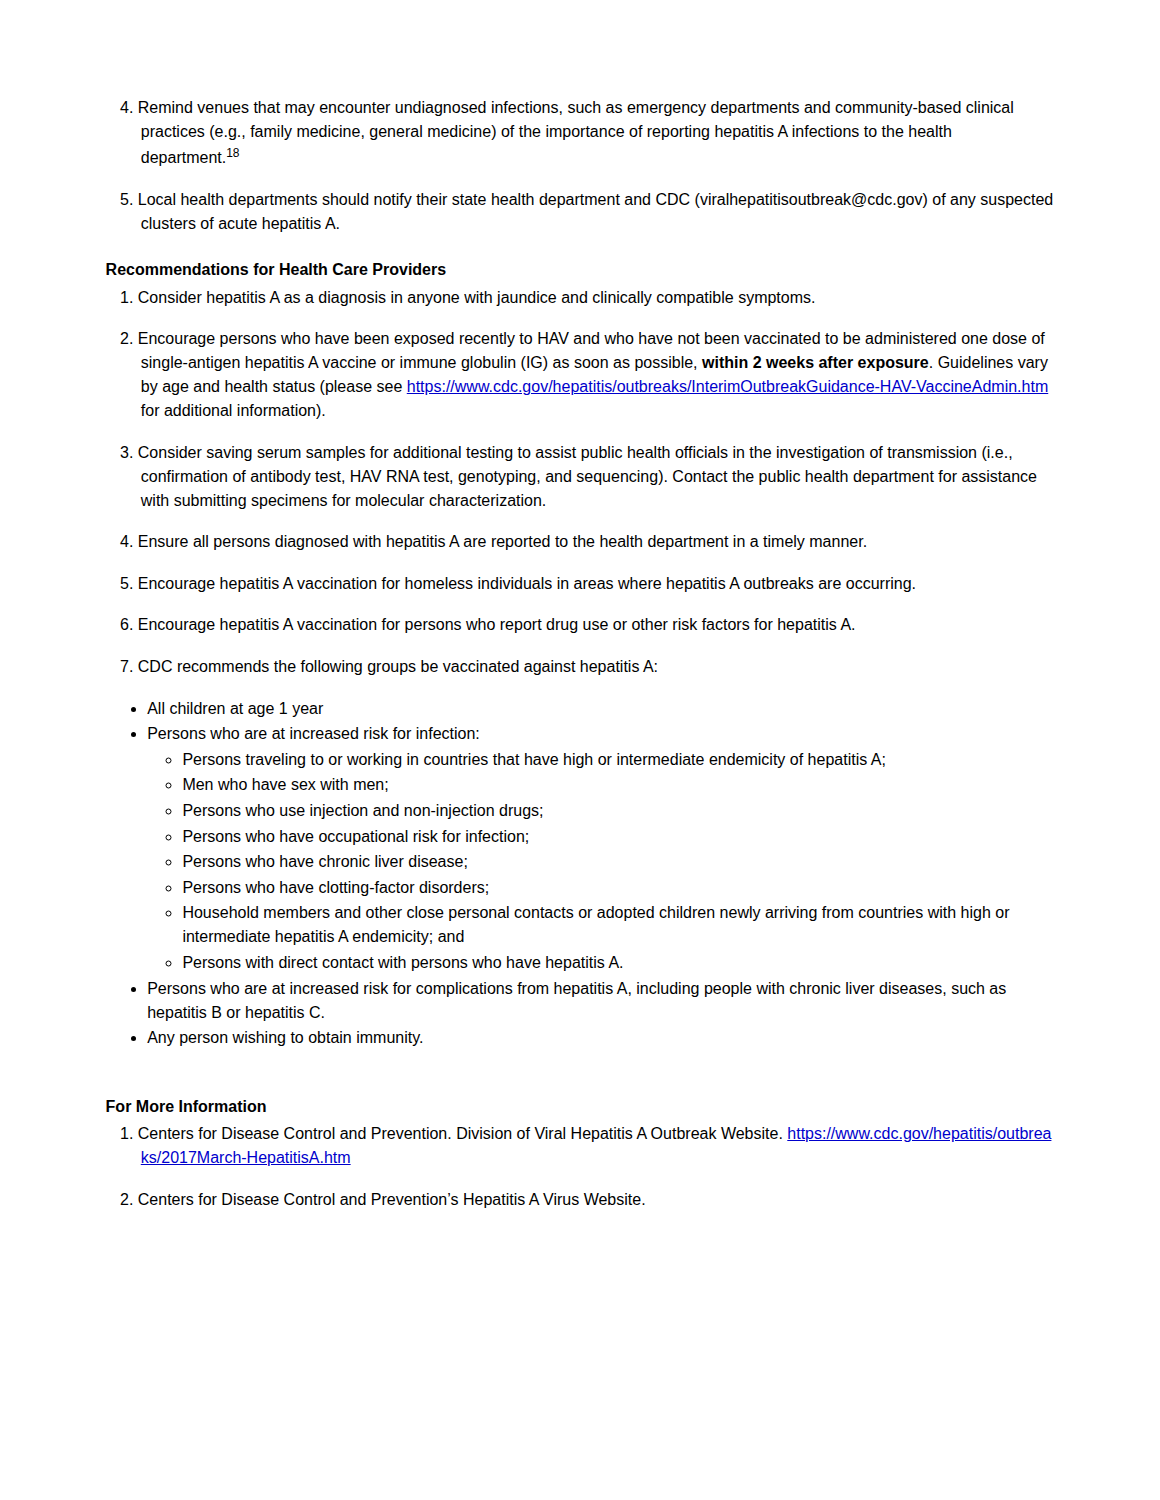4. Remind venues that may encounter undiagnosed infections, such as emergency departments and community-based clinical practices (e.g., family medicine, general medicine) of the importance of reporting hepatitis A infections to the health department.18
5. Local health departments should notify their state health department and CDC (viralhepatitisoutbreak@cdc.gov) of any suspected clusters of acute hepatitis A.
Recommendations for Health Care Providers
1. Consider hepatitis A as a diagnosis in anyone with jaundice and clinically compatible symptoms.
2. Encourage persons who have been exposed recently to HAV and who have not been vaccinated to be administered one dose of single-antigen hepatitis A vaccine or immune globulin (IG) as soon as possible, within 2 weeks after exposure. Guidelines vary by age and health status (please see https://www.cdc.gov/hepatitis/outbreaks/InterimOutbreakGuidance-HAV-VaccineAdmin.htm for additional information).
3. Consider saving serum samples for additional testing to assist public health officials in the investigation of transmission (i.e., confirmation of antibody test, HAV RNA test, genotyping, and sequencing). Contact the public health department for assistance with submitting specimens for molecular characterization.
4. Ensure all persons diagnosed with hepatitis A are reported to the health department in a timely manner.
5. Encourage hepatitis A vaccination for homeless individuals in areas where hepatitis A outbreaks are occurring.
6. Encourage hepatitis A vaccination for persons who report drug use or other risk factors for hepatitis A.
7. CDC recommends the following groups be vaccinated against hepatitis A:
All children at age 1 year
Persons who are at increased risk for infection:
Persons traveling to or working in countries that have high or intermediate endemicity of hepatitis A;
Men who have sex with men;
Persons who use injection and non-injection drugs;
Persons who have occupational risk for infection;
Persons who have chronic liver disease;
Persons who have clotting-factor disorders;
Household members and other close personal contacts or adopted children newly arriving from countries with high or intermediate hepatitis A endemicity; and
Persons with direct contact with persons who have hepatitis A.
Persons who are at increased risk for complications from hepatitis A, including people with chronic liver diseases, such as hepatitis B or hepatitis C.
Any person wishing to obtain immunity.
For More Information
1. Centers for Disease Control and Prevention. Division of Viral Hepatitis A Outbreak Website. https://www.cdc.gov/hepatitis/outbreaks/2017March-HepatitisA.htm
2. Centers for Disease Control and Prevention’s Hepatitis A Virus Website.